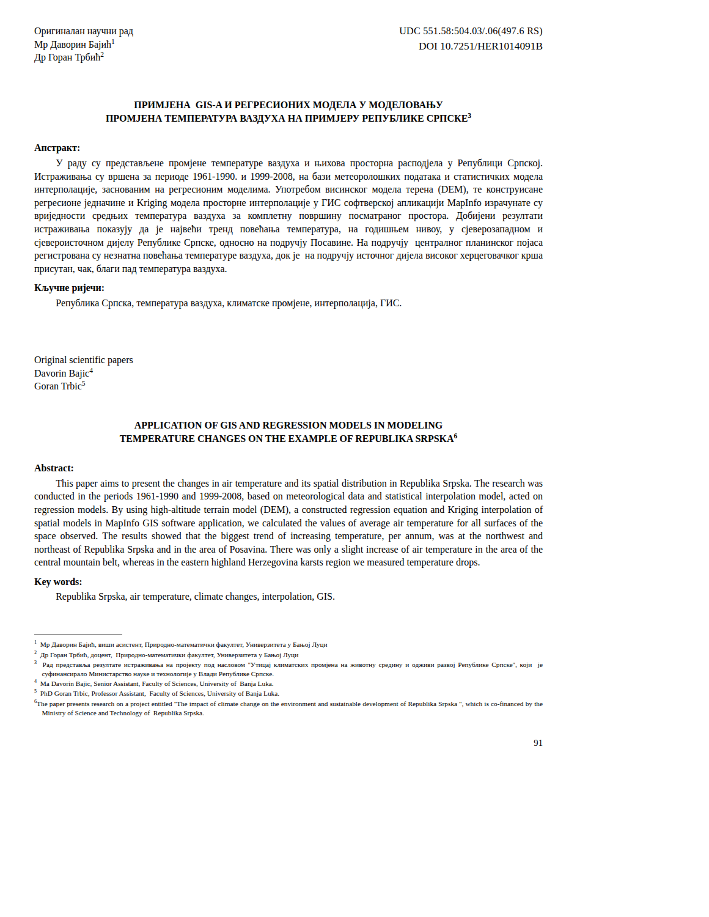Оригиналан научни рад
Мр Даворин Бајић1
Др Горан Трбић2
UDC 551.58:504.03/.06(497.6 RS)
DOI 10.7251/HER1014091B
Примјена GIS-a и регресионих модела у моделовању
промјена температура ваздуха на примјеру Републике Српске3
Апстракт:
У раду су представљене промјене температуре ваздуха и њихова просторна расподјела у Републици Српској. Истраживања су вршена за периоде 1961-1990. и 1999-2008, на бази метеоролошких података и статистичких модела интерполације, заснованим на регресионим моделима. Употребом висинског модела терена (DEM), те конструисане регресионе једначине и Kriging модела просторне интерполације у ГИС софтверској апликацији MapInfo израчунате су вриједности средњих температура ваздуха за комплетну површину посматраног простора. Добијени резултати истраживања показују да је највећи тренд повећања температура, на годишњем нивоу, у сјеверозападном и сјевероисточном дијелу Републике Српске, односно на подручју Посавине. На подручју централног планинског појаса регистрована су незнатна повећања температуре ваздуха, док је на подручју источног дијела високог херцеговачког крша присутан, чак, благи пад температура ваздуха.
Кључне ријечи:
Република Српска, температура ваздуха, климатске промјене, интерполација, ГИС.
Original scientific papers
Davorin Bajic4
Goran Trbic5
Application of GIS and regression models in modeling
temperature changes on the example of Republika Srpska6
Abstract:
This paper aims to present the changes in air temperature and its spatial distribution in Republika Srpska. The research was conducted in the periods 1961-1990 and 1999-2008, based on meteorological data and statistical interpolation model, acted on regression models. By using high-altitude terrain model (DEM), a constructed regression equation and Kriging interpolation of spatial models in MapInfo GIS software application, we calculated the values of average air temperature for all surfaces of the space observed. The results showed that the biggest trend of increasing temperature, per annum, was at the northwest and northeast of Republika Srpska and in the area of Posavina. There was only a slight increase of air temperature in the area of the central mountain belt, whereas in the eastern highland Herzegovina karsts region we measured temperature drops.
Key words:
Republika Srpska, air temperature, climate changes, interpolation, GIS.
1 Мр Даворин Бајић, виши асистент, Природно-математички факултет, Универзитета у Бањој Луци
2 Др Горан Трбић, доцент, Природно-математички факултет, Универзитета у Бањој Луци
3 Рад представља резултате истраживања на пројекту под насловом ''Утицај климатских промјена на животну средину и одживи развој Републике Српске'', који је суфинансирало Министарство науке и технологије у Влади Републике Српске.
4 Ma Davorin Bajic, Senior Assistant, Faculty of Sciences, University of Banja Luka.
5 PhD Goran Trbic, Professor Assistant, Faculty of Sciences, University of Banja Luka.
6The paper presents research on a project entitled ''The impact of climate change on the environment and sustainable development of Republika Srpska '', which is co-financed by the Ministry of Science and Technology of Republika Srpska.
91